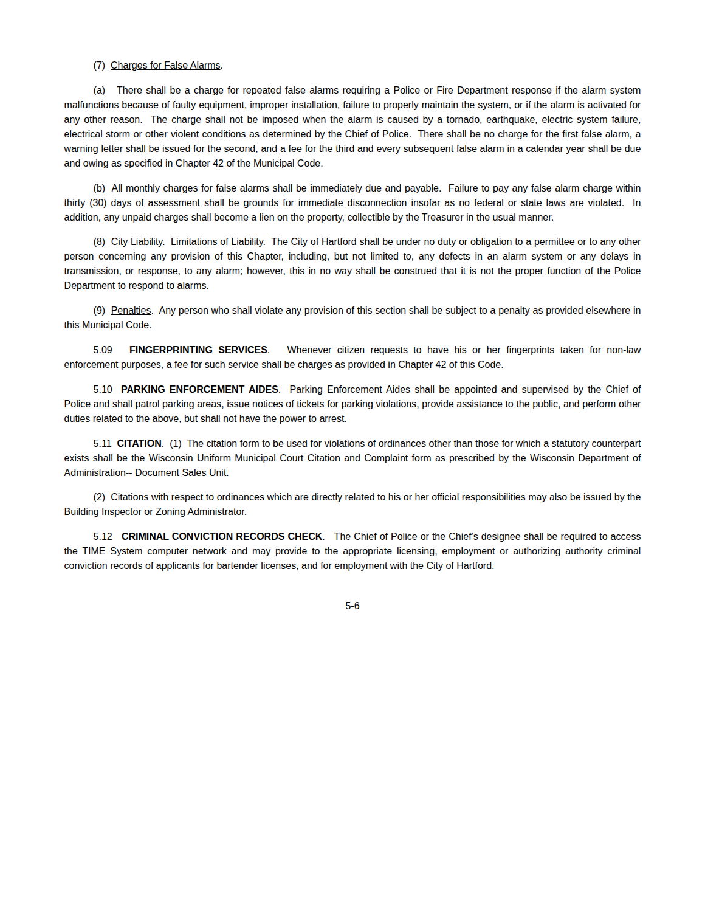(7) Charges for False Alarms.
(a) There shall be a charge for repeated false alarms requiring a Police or Fire Department response if the alarm system malfunctions because of faulty equipment, improper installation, failure to properly maintain the system, or if the alarm is activated for any other reason. The charge shall not be imposed when the alarm is caused by a tornado, earthquake, electric system failure, electrical storm or other violent conditions as determined by the Chief of Police. There shall be no charge for the first false alarm, a warning letter shall be issued for the second, and a fee for the third and every subsequent false alarm in a calendar year shall be due and owing as specified in Chapter 42 of the Municipal Code.
(b) All monthly charges for false alarms shall be immediately due and payable. Failure to pay any false alarm charge within thirty (30) days of assessment shall be grounds for immediate disconnection insofar as no federal or state laws are violated. In addition, any unpaid charges shall become a lien on the property, collectible by the Treasurer in the usual manner.
(8) City Liability. Limitations of Liability. The City of Hartford shall be under no duty or obligation to a permittee or to any other person concerning any provision of this Chapter, including, but not limited to, any defects in an alarm system or any delays in transmission, or response, to any alarm; however, this in no way shall be construed that it is not the proper function of the Police Department to respond to alarms.
(9) Penalties. Any person who shall violate any provision of this section shall be subject to a penalty as provided elsewhere in this Municipal Code.
5.09 FINGERPRINTING SERVICES. Whenever citizen requests to have his or her fingerprints taken for non-law enforcement purposes, a fee for such service shall be charges as provided in Chapter 42 of this Code.
5.10 PARKING ENFORCEMENT AIDES. Parking Enforcement Aides shall be appointed and supervised by the Chief of Police and shall patrol parking areas, issue notices of tickets for parking violations, provide assistance to the public, and perform other duties related to the above, but shall not have the power to arrest.
5.11 CITATION. (1) The citation form to be used for violations of ordinances other than those for which a statutory counterpart exists shall be the Wisconsin Uniform Municipal Court Citation and Complaint form as prescribed by the Wisconsin Department of Administration-- Document Sales Unit.
(2) Citations with respect to ordinances which are directly related to his or her official responsibilities may also be issued by the Building Inspector or Zoning Administrator.
5.12 CRIMINAL CONVICTION RECORDS CHECK. The Chief of Police or the Chief's designee shall be required to access the TIME System computer network and may provide to the appropriate licensing, employment or authorizing authority criminal conviction records of applicants for bartender licenses, and for employment with the City of Hartford.
5-6